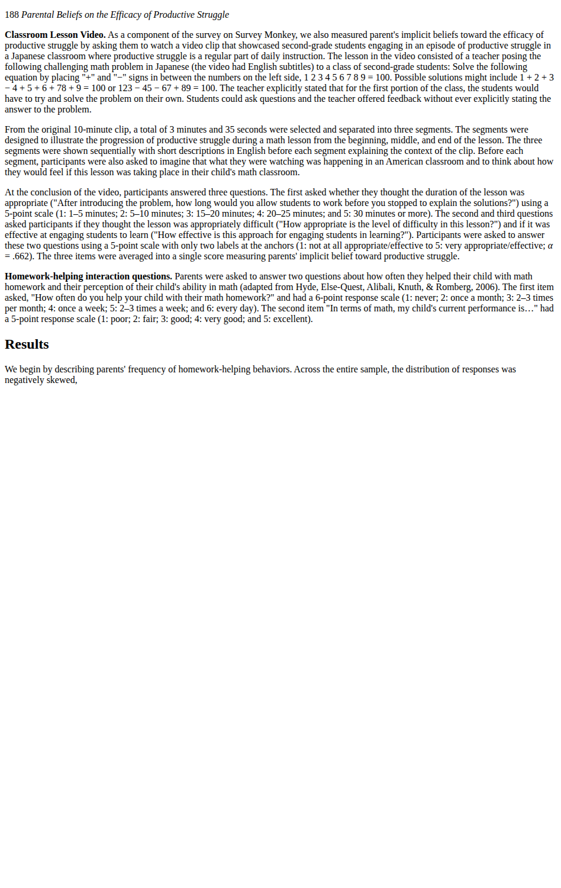188 Parental Beliefs on the Efficacy of Productive Struggle
Classroom Lesson Video. As a component of the survey on Survey Monkey, we also measured parent's implicit beliefs toward the efficacy of productive struggle by asking them to watch a video clip that showcased second-grade students engaging in an episode of productive struggle in a Japanese classroom where productive struggle is a regular part of daily instruction. The lesson in the video consisted of a teacher posing the following challenging math problem in Japanese (the video had English subtitles) to a class of second-grade students: Solve the following equation by placing "+" and "−" signs in between the numbers on the left side, 1 2 3 4 5 6 7 8 9 = 100. Possible solutions might include 1 + 2 + 3 − 4 + 5 + 6 + 78 + 9 = 100 or 123 − 45 − 67 + 89 = 100. The teacher explicitly stated that for the first portion of the class, the students would have to try and solve the problem on their own. Students could ask questions and the teacher offered feedback without ever explicitly stating the answer to the problem.
From the original 10-minute clip, a total of 3 minutes and 35 seconds were selected and separated into three segments. The segments were designed to illustrate the progression of productive struggle during a math lesson from the beginning, middle, and end of the lesson. The three segments were shown sequentially with short descriptions in English before each segment explaining the context of the clip. Before each segment, participants were also asked to imagine that what they were watching was happening in an American classroom and to think about how they would feel if this lesson was taking place in their child's math classroom.
At the conclusion of the video, participants answered three questions. The first asked whether they thought the duration of the lesson was appropriate ("After introducing the problem, how long would you allow students to work before you stopped to explain the solutions?") using a 5-point scale (1: 1–5 minutes; 2: 5–10 minutes; 3: 15–20 minutes; 4: 20–25 minutes; and 5: 30 minutes or more). The second and third questions asked participants if they thought the lesson was appropriately difficult ("How appropriate is the level of difficulty in this lesson?") and if it was effective at engaging students to learn ("How effective is this approach for engaging students in learning?"). Participants were asked to answer these two questions using a 5-point scale with only two labels at the anchors (1: not at all appropriate/effective to 5: very appropriate/effective; α = .662). The three items were averaged into a single score measuring parents' implicit belief toward productive struggle.
Homework-helping interaction questions. Parents were asked to answer two questions about how often they helped their child with math homework and their perception of their child's ability in math (adapted from Hyde, Else-Quest, Alibali, Knuth, & Romberg, 2006). The first item asked, "How often do you help your child with their math homework?" and had a 6-point response scale (1: never; 2: once a month; 3: 2–3 times per month; 4: once a week; 5: 2–3 times a week; and 6: every day). The second item "In terms of math, my child's current performance is…" had a 5-point response scale (1: poor; 2: fair; 3: good; 4: very good; and 5: excellent).
Results
We begin by describing parents' frequency of homework-helping behaviors. Across the entire sample, the distribution of responses was negatively skewed,